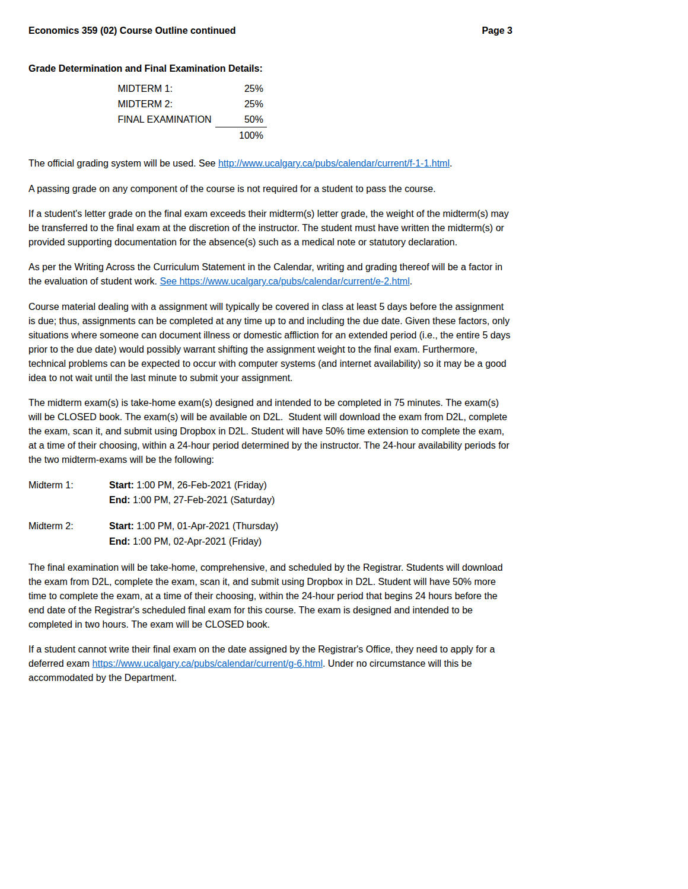Economics 359 (02) Course Outline continued Page 3
Grade Determination and Final Examination Details:
| MIDTERM 1: | 25% |
| MIDTERM 2: | 25% |
| FINAL EXAMINATION | 50% |
| | 100% |
The official grading system will be used. See http://www.ucalgary.ca/pubs/calendar/current/f-1-1.html.
A passing grade on any component of the course is not required for a student to pass the course.
If a student's letter grade on the final exam exceeds their midterm(s) letter grade, the weight of the midterm(s) may be transferred to the final exam at the discretion of the instructor. The student must have written the midterm(s) or provided supporting documentation for the absence(s) such as a medical note or statutory declaration.
As per the Writing Across the Curriculum Statement in the Calendar, writing and grading thereof will be a factor in the evaluation of student work. See https://www.ucalgary.ca/pubs/calendar/current/e-2.html.
Course material dealing with a assignment will typically be covered in class at least 5 days before the assignment is due; thus, assignments can be completed at any time up to and including the due date. Given these factors, only situations where someone can document illness or domestic affliction for an extended period (i.e., the entire 5 days prior to the due date) would possibly warrant shifting the assignment weight to the final exam. Furthermore, technical problems can be expected to occur with computer systems (and internet availability) so it may be a good idea to not wait until the last minute to submit your assignment.
The midterm exam(s) is take-home exam(s) designed and intended to be completed in 75 minutes. The exam(s) will be CLOSED book. The exam(s) will be available on D2L. Student will download the exam from D2L, complete the exam, scan it, and submit using Dropbox in D2L. Student will have 50% time extension to complete the exam, at a time of their choosing, within a 24-hour period determined by the instructor. The 24-hour availability periods for the two midterm-exams will be the following:
Midterm 1:
Start: 1:00 PM, 26-Feb-2021 (Friday)
End: 1:00 PM, 27-Feb-2021 (Saturday)
Midterm 2:
Start: 1:00 PM, 01-Apr-2021 (Thursday)
End: 1:00 PM, 02-Apr-2021 (Friday)
The final examination will be take-home, comprehensive, and scheduled by the Registrar. Students will download the exam from D2L, complete the exam, scan it, and submit using Dropbox in D2L. Student will have 50% more time to complete the exam, at a time of their choosing, within the 24-hour period that begins 24 hours before the end date of the Registrar's scheduled final exam for this course. The exam is designed and intended to be completed in two hours. The exam will be CLOSED book.
If a student cannot write their final exam on the date assigned by the Registrar's Office, they need to apply for a deferred exam https://www.ucalgary.ca/pubs/calendar/current/g-6.html. Under no circumstance will this be accommodated by the Department.